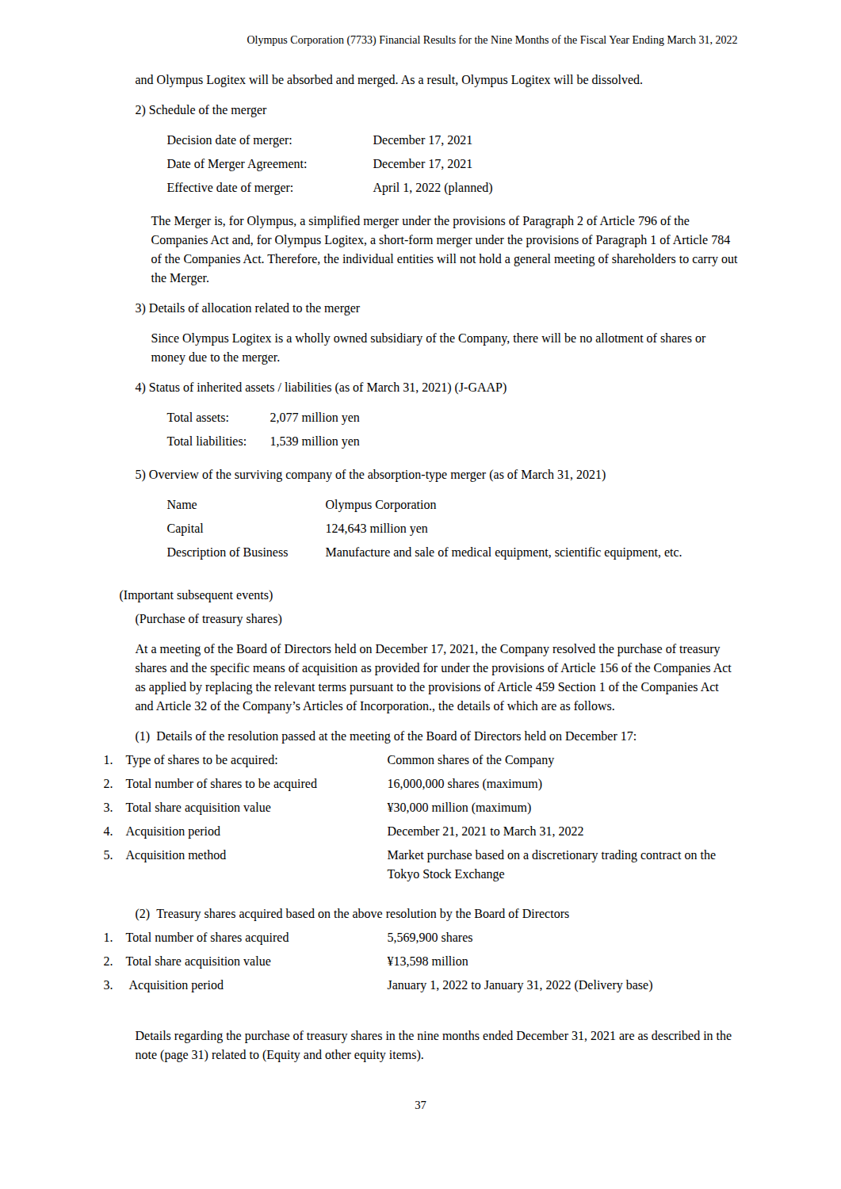Olympus Corporation (7733) Financial Results for the Nine Months of the Fiscal Year Ending March 31, 2022
and Olympus Logitex will be absorbed and merged. As a result, Olympus Logitex will be dissolved.
2) Schedule of the merger
Decision date of merger:
December 17, 2021
Date of Merger Agreement:
December 17, 2021
Effective date of merger:
April 1, 2022 (planned)
The Merger is, for Olympus, a simplified merger under the provisions of Paragraph 2 of Article 796 of the Companies Act and, for Olympus Logitex, a short-form merger under the provisions of Paragraph 1 of Article 784 of the Companies Act. Therefore, the individual entities will not hold a general meeting of shareholders to carry out the Merger.
3) Details of allocation related to the merger
Since Olympus Logitex is a wholly owned subsidiary of the Company, there will be no allotment of shares or money due to the merger.
4) Status of inherited assets / liabilities (as of March 31, 2021) (J-GAAP)
Total assets:
2,077 million yen
Total liabilities:
1,539 million yen
5) Overview of the surviving company of the absorption-type merger (as of March 31, 2021)
Name
Olympus Corporation
Capital
124,643 million yen
Description of Business
Manufacture and sale of medical equipment, scientific equipment, etc.
(Important subsequent events)
(Purchase of treasury shares)
At a meeting of the Board of Directors held on December 17, 2021, the Company resolved the purchase of treasury shares and the specific means of acquisition as provided for under the provisions of Article 156 of the Companies Act as applied by replacing the relevant terms pursuant to the provisions of Article 459 Section 1 of the Companies Act and Article 32 of the Company’s Articles of Incorporation., the details of which are as follows.
(1) Details of the resolution passed at the meeting of the Board of Directors held on December 17:
Type of shares to be acquired: Common shares of the Company
Total number of shares to be acquired 16,000,000 shares (maximum)
Total share acquisition value¥30,000 million (maximum)
Acquisition period December 21, 2021 to March 31, 2022
Acquisition method Market purchase based on a discretionary trading contract on the Tokyo Stock Exchange
(2) Treasury shares acquired based on the above resolution by the Board of Directors
Total number of shares acquired 5,569,900 shares
Total share acquisition value¥13,598 million
Acquisition period January 1, 2022 to January 31, 2022 (Delivery base)
Details regarding the purchase of treasury shares in the nine months ended December 31, 2021 are as described in the note (page 31) related to (Equity and other equity items).
37